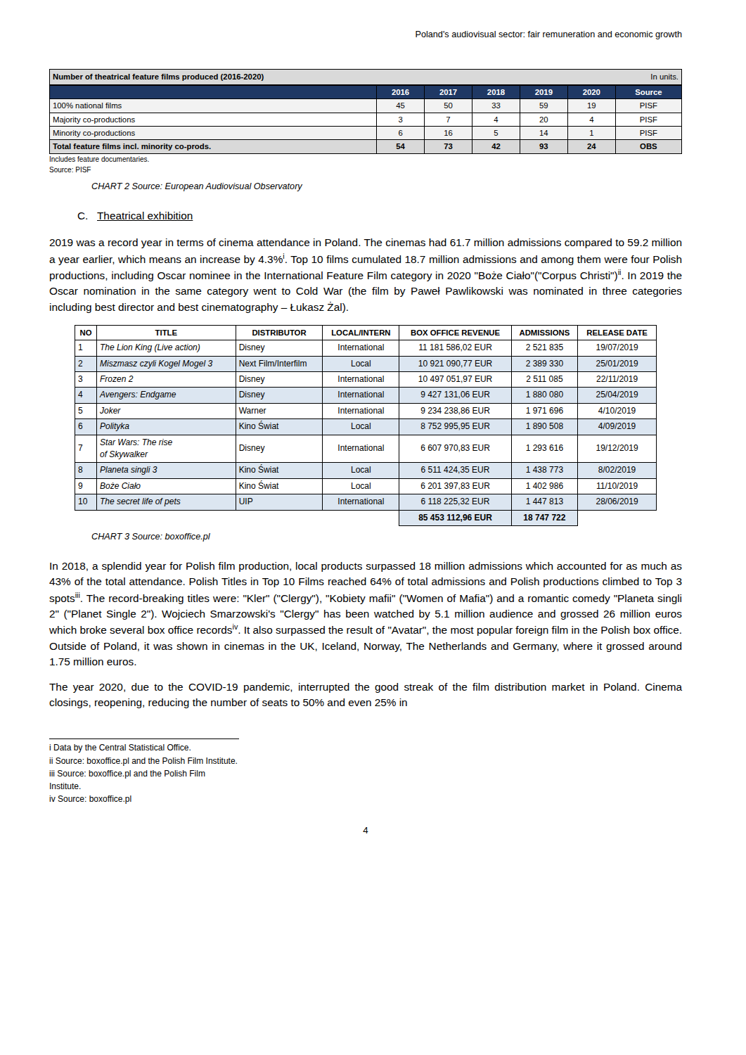Poland's audiovisual sector: fair remuneration and economic growth
Number of theatrical feature films produced (2016-2020) In units.
| | 2016 | 2017 | 2018 | 2019 | 2020 | Source |
| --- | --- | --- | --- | --- | --- | --- |
| 100% national films | 45 | 50 | 33 | 59 | 19 | PISF |
| Majority co-productions | 3 | 7 | 4 | 20 | 4 | PISF |
| Minority co-productions | 6 | 16 | 5 | 14 | 1 | PISF |
| Total feature films incl. minority co-prods. | 54 | 73 | 42 | 93 | 24 | OBS |
Includes feature documentaries.
Source: PISF
CHART 2 Source: European Audiovisual Observatory
C. Theatrical exhibition
2019 was a record year in terms of cinema attendance in Poland. The cinemas had 61.7 million admissions compared to 59.2 million a year earlier, which means an increase by 4.3%i. Top 10 films cumulated 18.7 million admissions and among them were four Polish productions, including Oscar nominee in the International Feature Film category in 2020 "Boże Ciało"("Corpus Christi")ii. In 2019 the Oscar nomination in the same category went to Cold War (the film by Paweł Pawlikowski was nominated in three categories including best director and best cinematography – Łukasz Żal).
| NO | TITLE | DISTRIBUTOR | LOCAL/INTERN | BOX OFFICE REVENUE | ADMISSIONS | RELEASE DATE |
| --- | --- | --- | --- | --- | --- | --- |
| 1 | The Lion King (Live action) | Disney | International | 11 181 586,02 EUR | 2 521 835 | 19/07/2019 |
| 2 | Miszmasz czyli Kogel Mogel 3 | Next Film/Interfilm | Local | 10 921 090,77 EUR | 2 389 330 | 25/01/2019 |
| 3 | Frozen 2 | Disney | International | 10 497 051,97 EUR | 2 511 085 | 22/11/2019 |
| 4 | Avengers: Endgame | Disney | International | 9 427 131,06 EUR | 1 880 080 | 25/04/2019 |
| 5 | Joker | Warner | International | 9 234 238,86 EUR | 1 971 696 | 4/10/2019 |
| 6 | Polityka | Kino Świat | Local | 8 752 995,95 EUR | 1 890 508 | 4/09/2019 |
| 7 | Star Wars: The rise of Skywalker | Disney | International | 6 607 970,83 EUR | 1 293 616 | 19/12/2019 |
| 8 | Planeta singli 3 | Kino Świat | Local | 6 511 424,35 EUR | 1 438 773 | 8/02/2019 |
| 9 | Boże Ciało | Kino Świat | Local | 6 201 397,83 EUR | 1 402 986 | 11/10/2019 |
| 10 | The secret life of pets | UIP | International | 6 118 225,32 EUR | 1 447 813 | 28/06/2019 |
| | | | | 85 453 112,96 EUR | 18 747 722 | |
CHART 3 Source: boxoffice.pl
In 2018, a splendid year for Polish film production, local products surpassed 18 million admissions which accounted for as much as 43% of the total attendance. Polish Titles in Top 10 Films reached 64% of total admissions and Polish productions climbed to Top 3 spotsiii. The record-breaking titles were: "Kler" ("Clergy"), "Kobiety mafii" ("Women of Mafia") and a romantic comedy "Planeta singli 2" ("Planet Single 2"). Wojciech Smarzowski's "Clergy" has been watched by 5.1 million audience and grossed 26 million euros which broke several box office recordsiv. It also surpassed the result of "Avatar", the most popular foreign film in the Polish box office. Outside of Poland, it was shown in cinemas in the UK, Iceland, Norway, The Netherlands and Germany, where it grossed around 1.75 million euros.
The year 2020, due to the COVID-19 pandemic, interrupted the good streak of the film distribution market in Poland. Cinema closings, reopening, reducing the number of seats to 50% and even 25% in
i Data by the Central Statistical Office.
ii Source: boxoffice.pl and the Polish Film Institute.
iii Source: boxoffice.pl and the Polish Film Institute.
iv Source: boxoffice.pl
4